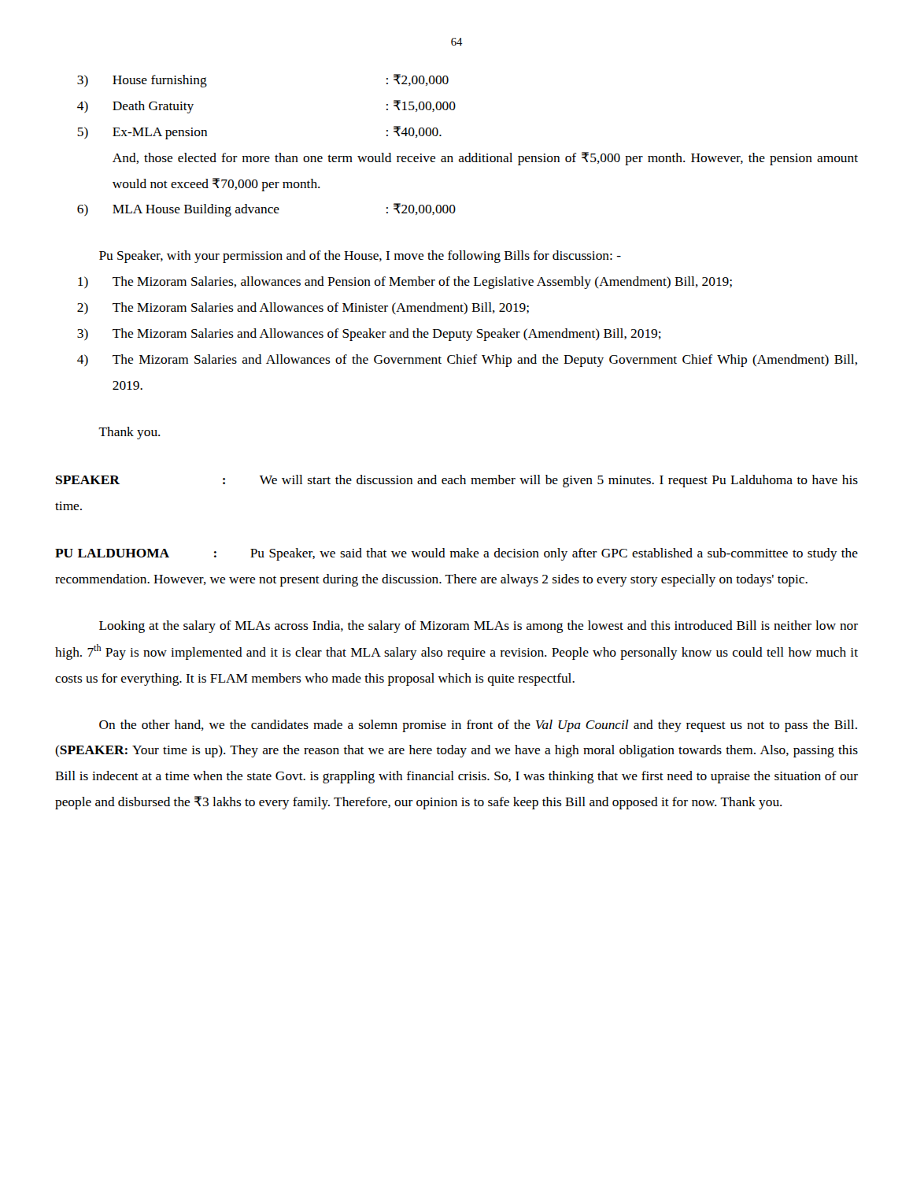64
3) House furnishing : ₹2,00,000
4) Death Gratuity : ₹15,00,000
5) Ex-MLA pension : ₹40,000.
And, those elected for more than one term would receive an additional pension of ₹5,000 per month. However, the pension amount would not exceed ₹70,000 per month.
6) MLA House Building advance : ₹20,00,000
Pu Speaker, with your permission and of the House, I move the following Bills for discussion: -
1) The Mizoram Salaries, allowances and Pension of Member of the Legislative Assembly (Amendment) Bill, 2019;
2) The Mizoram Salaries and Allowances of Minister (Amendment) Bill, 2019;
3) The Mizoram Salaries and Allowances of Speaker and the Deputy Speaker (Amendment) Bill, 2019;
4) The Mizoram Salaries and Allowances of the Government Chief Whip and the Deputy Government Chief Whip (Amendment) Bill, 2019.
Thank you.
SPEAKER: We will start the discussion and each member will be given 5 minutes. I request Pu Lalduhoma to have his time.
PU LALDUHOMA: Pu Speaker, we said that we would make a decision only after GPC established a sub-committee to study the recommendation. However, we were not present during the discussion. There are always 2 sides to every story especially on todays' topic.
Looking at the salary of MLAs across India, the salary of Mizoram MLAs is among the lowest and this introduced Bill is neither low nor high. 7th Pay is now implemented and it is clear that MLA salary also require a revision. People who personally know us could tell how much it costs us for everything. It is FLAM members who made this proposal which is quite respectful.
On the other hand, we the candidates made a solemn promise in front of the Val Upa Council and they request us not to pass the Bill. (SPEAKER: Your time is up). They are the reason that we are here today and we have a high moral obligation towards them. Also, passing this Bill is indecent at a time when the state Govt. is grappling with financial crisis. So, I was thinking that we first need to upraise the situation of our people and disbursed the ₹3 lakhs to every family. Therefore, our opinion is to safe keep this Bill and opposed it for now. Thank you.